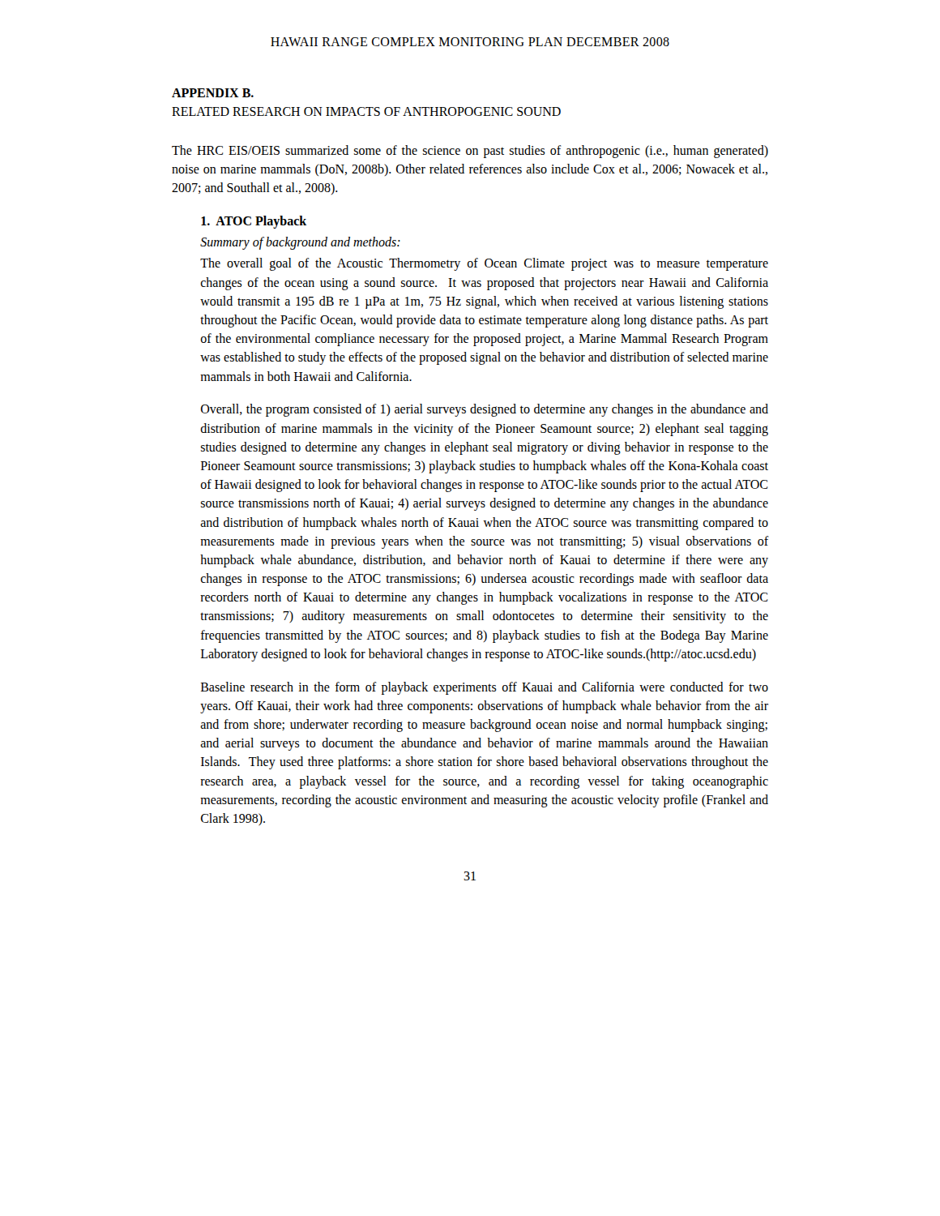HAWAII RANGE COMPLEX MONITORING PLAN DECEMBER 2008
APPENDIX B.
RELATED RESEARCH ON IMPACTS OF ANTHROPOGENIC SOUND
The HRC EIS/OEIS summarized some of the science on past studies of anthropogenic (i.e., human generated) noise on marine mammals (DoN, 2008b). Other related references also include Cox et al., 2006; Nowacek et al., 2007; and Southall et al., 2008).
1. ATOC Playback
Summary of background and methods:
The overall goal of the Acoustic Thermometry of Ocean Climate project was to measure temperature changes of the ocean using a sound source. It was proposed that projectors near Hawaii and California would transmit a 195 dB re 1 µPa at 1m, 75 Hz signal, which when received at various listening stations throughout the Pacific Ocean, would provide data to estimate temperature along long distance paths. As part of the environmental compliance necessary for the proposed project, a Marine Mammal Research Program was established to study the effects of the proposed signal on the behavior and distribution of selected marine mammals in both Hawaii and California.
Overall, the program consisted of 1) aerial surveys designed to determine any changes in the abundance and distribution of marine mammals in the vicinity of the Pioneer Seamount source; 2) elephant seal tagging studies designed to determine any changes in elephant seal migratory or diving behavior in response to the Pioneer Seamount source transmissions; 3) playback studies to humpback whales off the Kona-Kohala coast of Hawaii designed to look for behavioral changes in response to ATOC-like sounds prior to the actual ATOC source transmissions north of Kauai; 4) aerial surveys designed to determine any changes in the abundance and distribution of humpback whales north of Kauai when the ATOC source was transmitting compared to measurements made in previous years when the source was not transmitting; 5) visual observations of humpback whale abundance, distribution, and behavior north of Kauai to determine if there were any changes in response to the ATOC transmissions; 6) undersea acoustic recordings made with seafloor data recorders north of Kauai to determine any changes in humpback vocalizations in response to the ATOC transmissions; 7) auditory measurements on small odontocetes to determine their sensitivity to the frequencies transmitted by the ATOC sources; and 8) playback studies to fish at the Bodega Bay Marine Laboratory designed to look for behavioral changes in response to ATOC-like sounds.(http://atoc.ucsd.edu)
Baseline research in the form of playback experiments off Kauai and California were conducted for two years. Off Kauai, their work had three components: observations of humpback whale behavior from the air and from shore; underwater recording to measure background ocean noise and normal humpback singing; and aerial surveys to document the abundance and behavior of marine mammals around the Hawaiian Islands. They used three platforms: a shore station for shore based behavioral observations throughout the research area, a playback vessel for the source, and a recording vessel for taking oceanographic measurements, recording the acoustic environment and measuring the acoustic velocity profile (Frankel and Clark 1998).
31